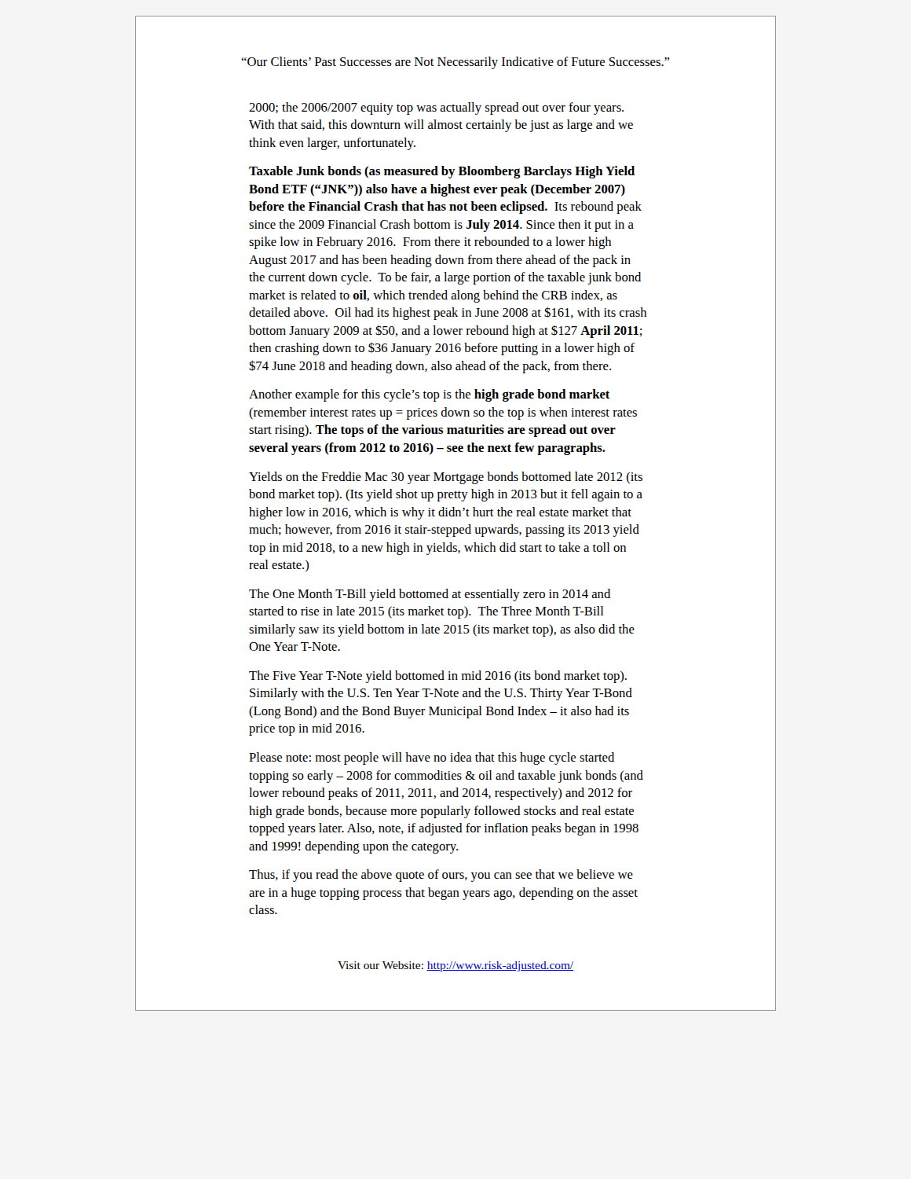“Our Clients’ Past Successes are Not Necessarily Indicative of Future Successes.”
2000; the 2006/2007 equity top was actually spread out over four years. With that said, this downturn will almost certainly be just as large and we think even larger, unfortunately.
Taxable Junk bonds (as measured by Bloomberg Barclays High Yield Bond ETF (“JNK”)) also have a highest ever peak (December 2007) before the Financial Crash that has not been eclipsed. Its rebound peak since the 2009 Financial Crash bottom is July 2014. Since then it put in a spike low in February 2016. From there it rebounded to a lower high August 2017 and has been heading down from there ahead of the pack in the current down cycle. To be fair, a large portion of the taxable junk bond market is related to oil, which trended along behind the CRB index, as detailed above. Oil had its highest peak in June 2008 at $161, with its crash bottom January 2009 at $50, and a lower rebound high at $127 April 2011; then crashing down to $36 January 2016 before putting in a lower high of $74 June 2018 and heading down, also ahead of the pack, from there.
Another example for this cycle’s top is the high grade bond market (remember interest rates up = prices down so the top is when interest rates start rising). The tops of the various maturities are spread out over several years (from 2012 to 2016) – see the next few paragraphs.
Yields on the Freddie Mac 30 year Mortgage bonds bottomed late 2012 (its bond market top). (Its yield shot up pretty high in 2013 but it fell again to a higher low in 2016, which is why it didn’t hurt the real estate market that much; however, from 2016 it stair-stepped upwards, passing its 2013 yield top in mid 2018, to a new high in yields, which did start to take a toll on real estate.)
The One Month T-Bill yield bottomed at essentially zero in 2014 and started to rise in late 2015 (its market top). The Three Month T-Bill similarly saw its yield bottom in late 2015 (its market top), as also did the One Year T-Note.
The Five Year T-Note yield bottomed in mid 2016 (its bond market top). Similarly with the U.S. Ten Year T-Note and the U.S. Thirty Year T-Bond (Long Bond) and the Bond Buyer Municipal Bond Index – it also had its price top in mid 2016.
Please note: most people will have no idea that this huge cycle started topping so early – 2008 for commodities & oil and taxable junk bonds (and lower rebound peaks of 2011, 2011, and 2014, respectively) and 2012 for high grade bonds, because more popularly followed stocks and real estate topped years later. Also, note, if adjusted for inflation peaks began in 1998 and 1999! depending upon the category.
Thus, if you read the above quote of ours, you can see that we believe we are in a huge topping process that began years ago, depending on the asset class.
Visit our Website: http://www.risk-adjusted.com/